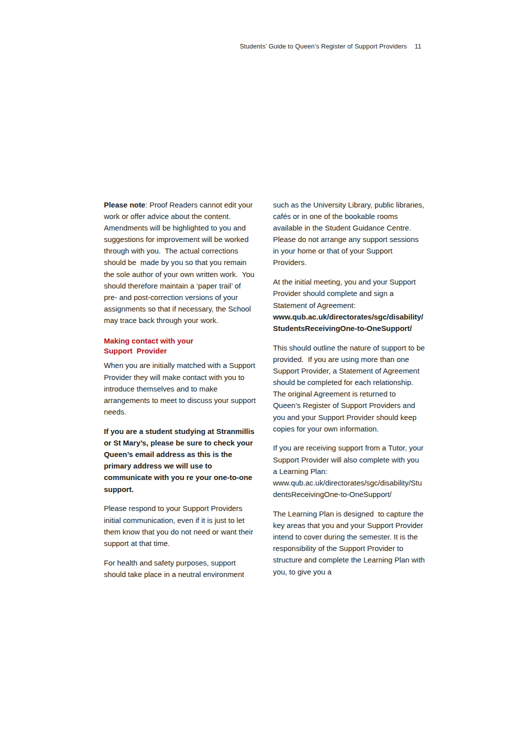Students’ Guide to Queen’s Register of Support Providers11
Please note: Proof Readers cannot edit your work or offer advice about the content. Amendments will be highlighted to you and suggestions for improvement will be worked through with you. The actual corrections should be made by you so that you remain the sole author of your own written work. You should therefore maintain a ‘paper trail’ of pre- and post-correction versions of your assignments so that if necessary, the School may trace back through your work.
Making contact with your
Support Provider
When you are initially matched with a Support Provider they will make contact with you to introduce themselves and to make arrangements to meet to discuss your support needs.
If you are a student studying at Stranmillis or St Mary’s, please be sure to check your Queen’s email address as this is the primary address we will use to communicate with you re your one-to-one support.
Please respond to your Support Providers initial communication, even if it is just to let them know that you do not need or want their support at that time.
For health and safety purposes, support should take place in a neutral environment such as the University Library, public libraries, cafés or in one of the bookable rooms available in the Student Guidance Centre. Please do not arrange any support sessions in your home or that of your Support Providers.
At the initial meeting, you and your Support Provider should complete and sign a Statement of Agreement:
www.qub.ac.uk/directorates/sgc/disability/StudentsReceivingOne-to-OneSupport/
This should outline the nature of support to be provided. If you are using more than one Support Provider, a Statement of Agreement should be completed for each relationship. The original Agreement is returned to Queen’s Register of Support Providers and you and your Support Provider should keep copies for your own information.
If you are receiving support from a Tutor, your Support Provider will also complete with you a Learning Plan:
www.qub.ac.uk/directorates/sgc/disability/StudentsReceiving­One-to-OneSupport/
The Learning Plan is designed to capture the key areas that you and your Support Provider intend to cover during the semester. It is the responsibility of the Support Provider to structure and complete the Learning Plan with you, to give you a